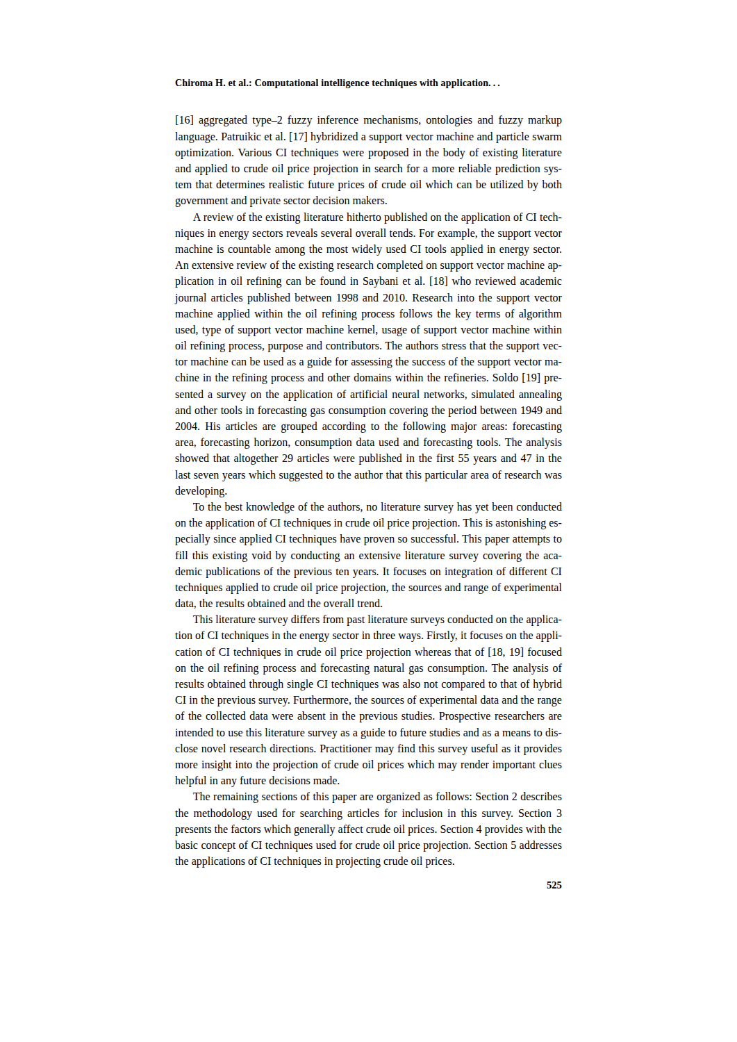Chiroma H. et al.: Computational intelligence techniques with application. . .
[16] aggregated type–2 fuzzy inference mechanisms, ontologies and fuzzy markup language. Patruikic et al. [17] hybridized a support vector machine and particle swarm optimization. Various CI techniques were proposed in the body of existing literature and applied to crude oil price projection in search for a more reliable prediction system that determines realistic future prices of crude oil which can be utilized by both government and private sector decision makers.
A review of the existing literature hitherto published on the application of CI techniques in energy sectors reveals several overall tends. For example, the support vector machine is countable among the most widely used CI tools applied in energy sector. An extensive review of the existing research completed on support vector machine application in oil refining can be found in Saybani et al. [18] who reviewed academic journal articles published between 1998 and 2010. Research into the support vector machine applied within the oil refining process follows the key terms of algorithm used, type of support vector machine kernel, usage of support vector machine within oil refining process, purpose and contributors. The authors stress that the support vector machine can be used as a guide for assessing the success of the support vector machine in the refining process and other domains within the refineries. Soldo [19] presented a survey on the application of artificial neural networks, simulated annealing and other tools in forecasting gas consumption covering the period between 1949 and 2004. His articles are grouped according to the following major areas: forecasting area, forecasting horizon, consumption data used and forecasting tools. The analysis showed that altogether 29 articles were published in the first 55 years and 47 in the last seven years which suggested to the author that this particular area of research was developing.
To the best knowledge of the authors, no literature survey has yet been conducted on the application of CI techniques in crude oil price projection. This is astonishing especially since applied CI techniques have proven so successful. This paper attempts to fill this existing void by conducting an extensive literature survey covering the academic publications of the previous ten years. It focuses on integration of different CI techniques applied to crude oil price projection, the sources and range of experimental data, the results obtained and the overall trend.
This literature survey differs from past literature surveys conducted on the application of CI techniques in the energy sector in three ways. Firstly, it focuses on the application of CI techniques in crude oil price projection whereas that of [18, 19] focused on the oil refining process and forecasting natural gas consumption. The analysis of results obtained through single CI techniques was also not compared to that of hybrid CI in the previous survey. Furthermore, the sources of experimental data and the range of the collected data were absent in the previous studies. Prospective researchers are intended to use this literature survey as a guide to future studies and as a means to disclose novel research directions. Practitioner may find this survey useful as it provides more insight into the projection of crude oil prices which may render important clues helpful in any future decisions made.
The remaining sections of this paper are organized as follows: Section 2 describes the methodology used for searching articles for inclusion in this survey. Section 3 presents the factors which generally affect crude oil prices. Section 4 provides with the basic concept of CI techniques used for crude oil price projection. Section 5 addresses the applications of CI techniques in projecting crude oil prices.
525